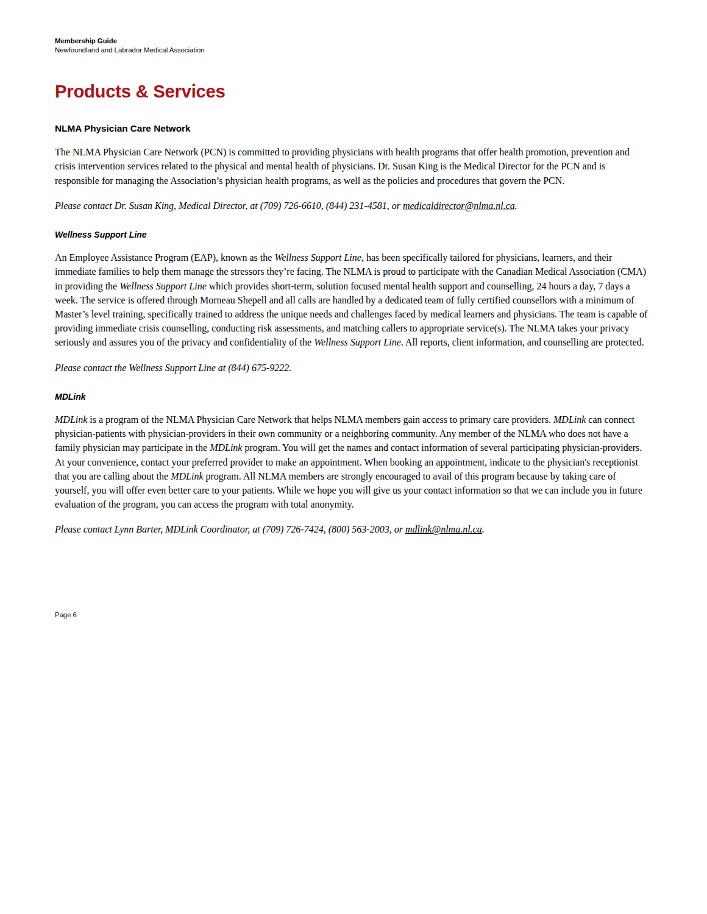Membership Guide
Newfoundland and Labrador Medical Association
Products & Services
NLMA Physician Care Network
The NLMA Physician Care Network (PCN) is committed to providing physicians with health programs that offer health promotion, prevention and crisis intervention services related to the physical and mental health of physicians. Dr. Susan King is the Medical Director for the PCN and is responsible for managing the Association’s physician health programs, as well as the policies and procedures that govern the PCN.
Please contact Dr. Susan King, Medical Director, at (709) 726-6610, (844) 231-4581, or medicaldirector@nlma.nl.ca.
Wellness Support Line
An Employee Assistance Program (EAP), known as the Wellness Support Line, has been specifically tailored for physicians, learners, and their immediate families to help them manage the stressors they’re facing. The NLMA is proud to participate with the Canadian Medical Association (CMA) in providing the Wellness Support Line which provides short-term, solution focused mental health support and counselling, 24 hours a day, 7 days a week. The service is offered through Morneau Shepell and all calls are handled by a dedicated team of fully certified counsellors with a minimum of Master’s level training, specifically trained to address the unique needs and challenges faced by medical learners and physicians. The team is capable of providing immediate crisis counselling, conducting risk assessments, and matching callers to appropriate service(s). The NLMA takes your privacy seriously and assures you of the privacy and confidentiality of the Wellness Support Line. All reports, client information, and counselling are protected.
Please contact the Wellness Support Line at (844) 675-9222.
MDLink
MDLink is a program of the NLMA Physician Care Network that helps NLMA members gain access to primary care providers. MDLink can connect physician-patients with physician-providers in their own community or a neighboring community. Any member of the NLMA who does not have a family physician may participate in the MDLink program. You will get the names and contact information of several participating physician-providers. At your convenience, contact your preferred provider to make an appointment. When booking an appointment, indicate to the physician's receptionist that you are calling about the MDLink program. All NLMA members are strongly encouraged to avail of this program because by taking care of yourself, you will offer even better care to your patients. While we hope you will give us your contact information so that we can include you in future evaluation of the program, you can access the program with total anonymity.
Please contact Lynn Barter, MDLink Coordinator, at (709) 726-7424, (800) 563-2003, or mdlink@nlma.nl.ca.
Page 6